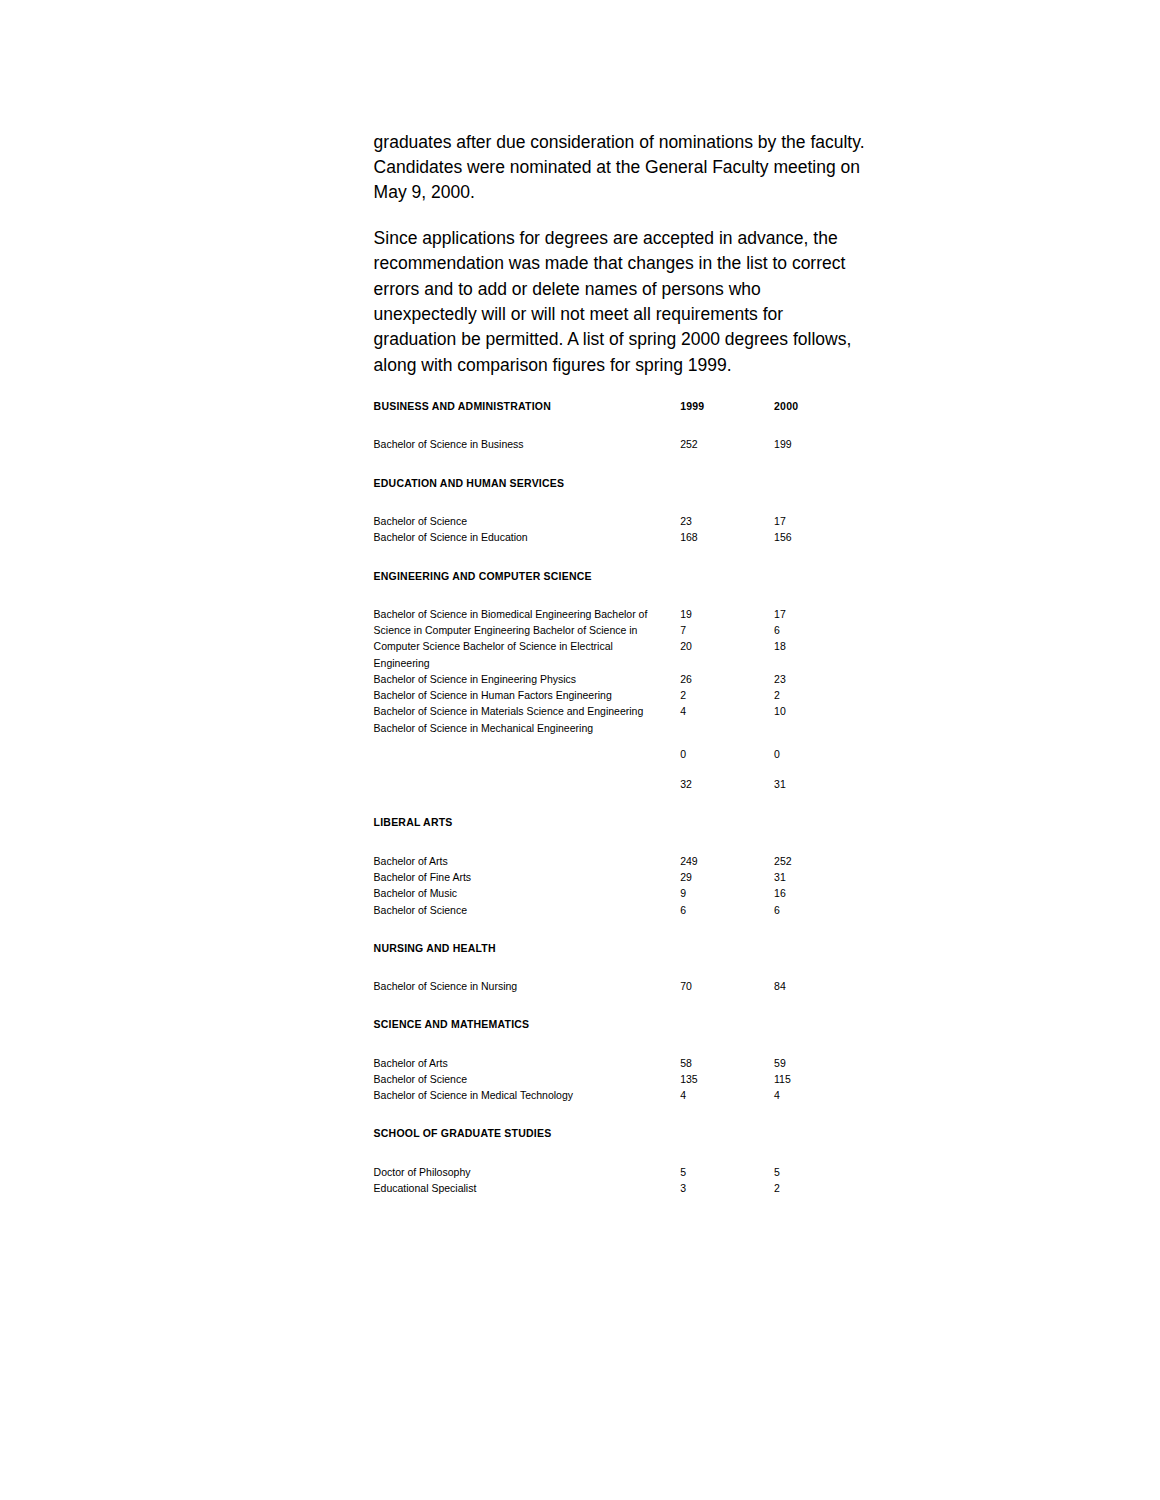graduates after due consideration of nominations by the faculty. Candidates were nominated at the General Faculty meeting on May 9, 2000.
Since applications for degrees are accepted in advance, the recommendation was made that changes in the list to correct errors and to add or delete names of persons who unexpectedly will or will not meet all requirements for graduation be permitted. A list of spring 2000 degrees follows, along with comparison figures for spring 1999.
| BUSINESS AND ADMINISTRATION | 1999 | 2000 |
| Bachelor of Science in Business | 252 | 199 |
| EDUCATION AND HUMAN SERVICES | | |
| Bachelor of Science | 23 | 17 |
| Bachelor of Science in Education | 168 | 156 |
| ENGINEERING AND COMPUTER SCIENCE | | |
| Bachelor of Science in Biomedical Engineering Bachelor of Science in Computer Engineering Bachelor of Science in Computer Science Bachelor of Science in Electrical Engineering | 19 7 20 | 17 6 18 |
| Bachelor of Science in Engineering Physics | 26 | 23 |
| Bachelor of Science in Human Factors Engineering | 2 | 2 |
| Bachelor of Science in Materials Science and Engineering | 4 | 10 |
| Bachelor of Science in Mechanical Engineering | | |
| | 0 | 0 |
| | 32 | 31 |
| LIBERAL ARTS | | |
| Bachelor of Arts | 249 | 252 |
| Bachelor of Fine Arts | 29 | 31 |
| Bachelor of Music | 9 | 16 |
| Bachelor of Science | 6 | 6 |
| NURSING AND HEALTH | | |
| Bachelor of Science in Nursing | 70 | 84 |
| SCIENCE AND MATHEMATICS | | |
| Bachelor of Arts | 58 | 59 |
| Bachelor of Science | 135 | 115 |
| Bachelor of Science in Medical Technology | 4 | 4 |
| SCHOOL OF GRADUATE STUDIES | | |
| Doctor of Philosophy | 5 | 5 |
| Educational Specialist | 3 | 2 |